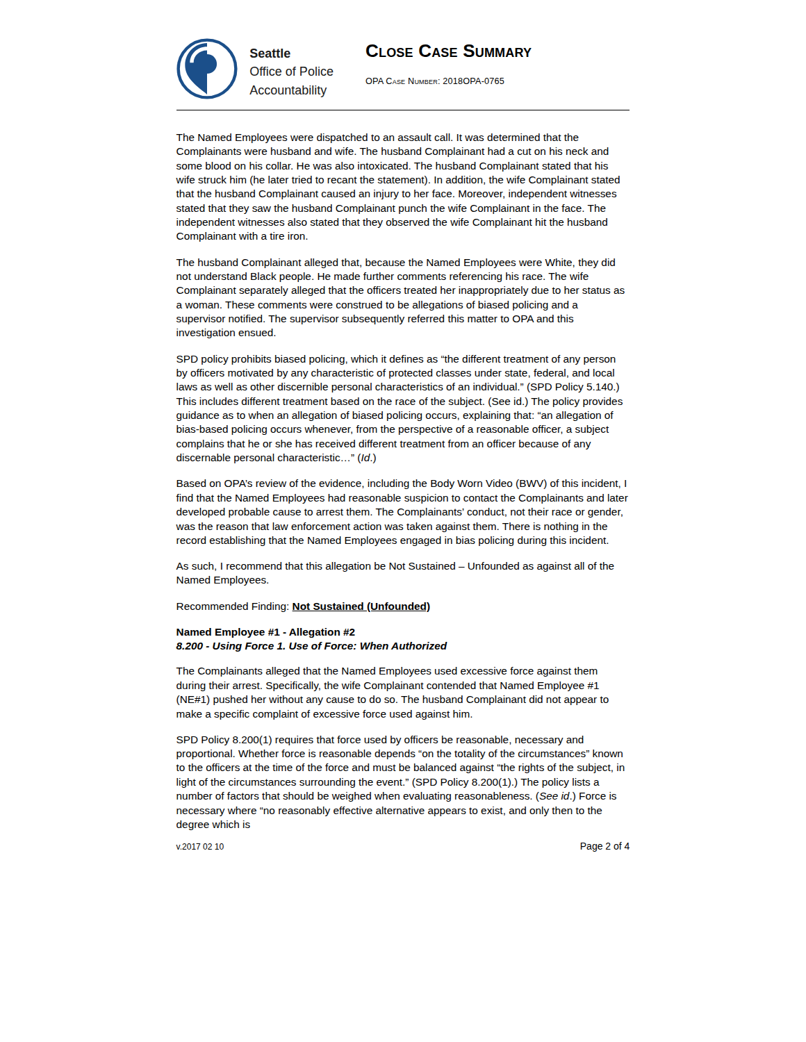Seattle
Office of Police
Accountability
Close Case Summary
OPA Case Number: 2018OPA-0765
The Named Employees were dispatched to an assault call. It was determined that the Complainants were husband and wife. The husband Complainant had a cut on his neck and some blood on his collar. He was also intoxicated. The husband Complainant stated that his wife struck him (he later tried to recant the statement). In addition, the wife Complainant stated that the husband Complainant caused an injury to her face. Moreover, independent witnesses stated that they saw the husband Complainant punch the wife Complainant in the face. The independent witnesses also stated that they observed the wife Complainant hit the husband Complainant with a tire iron.
The husband Complainant alleged that, because the Named Employees were White, they did not understand Black people. He made further comments referencing his race. The wife Complainant separately alleged that the officers treated her inappropriately due to her status as a woman. These comments were construed to be allegations of biased policing and a supervisor notified. The supervisor subsequently referred this matter to OPA and this investigation ensued.
SPD policy prohibits biased policing, which it defines as “the different treatment of any person by officers motivated by any characteristic of protected classes under state, federal, and local laws as well as other discernible personal characteristics of an individual.” (SPD Policy 5.140.) This includes different treatment based on the race of the subject. (See id.) The policy provides guidance as to when an allegation of biased policing occurs, explaining that: “an allegation of bias-based policing occurs whenever, from the perspective of a reasonable officer, a subject complains that he or she has received different treatment from an officer because of any discernable personal characteristic…” (Id.)
Based on OPA’s review of the evidence, including the Body Worn Video (BWV) of this incident, I find that the Named Employees had reasonable suspicion to contact the Complainants and later developed probable cause to arrest them. The Complainants’ conduct, not their race or gender, was the reason that law enforcement action was taken against them. There is nothing in the record establishing that the Named Employees engaged in bias policing during this incident.
As such, I recommend that this allegation be Not Sustained – Unfounded as against all of the Named Employees.
Recommended Finding: Not Sustained (Unfounded)
Named Employee #1 - Allegation #2
8.200 - Using Force 1. Use of Force: When Authorized
The Complainants alleged that the Named Employees used excessive force against them during their arrest. Specifically, the wife Complainant contended that Named Employee #1 (NE#1) pushed her without any cause to do so. The husband Complainant did not appear to make a specific complaint of excessive force used against him.
SPD Policy 8.200(1) requires that force used by officers be reasonable, necessary and proportional. Whether force is reasonable depends “on the totality of the circumstances” known to the officers at the time of the force and must be balanced against “the rights of the subject, in light of the circumstances surrounding the event.” (SPD Policy 8.200(1).) The policy lists a number of factors that should be weighed when evaluating reasonableness. (See id.) Force is necessary where “no reasonably effective alternative appears to exist, and only then to the degree which is
v.2017 02 10
Page 2 of 4